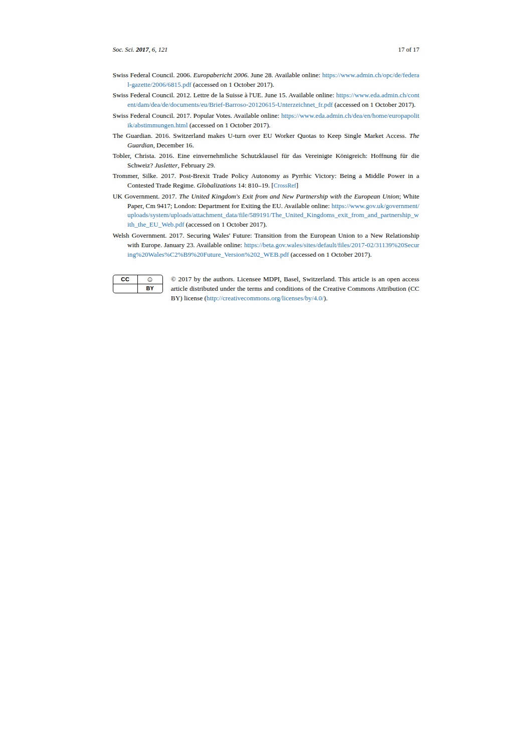Soc. Sci. 2017, 6, 121
17 of 17
Swiss Federal Council. 2006. Europabericht 2006. June 28. Available online: https://www.admin.ch/opc/de/federal-gazette/2006/6815.pdf (accessed on 1 October 2017).
Swiss Federal Council. 2012. Lettre de la Suisse à l'UE. June 15. Available online: https://www.eda.admin.ch/content/dam/dea/de/documents/eu/Brief-Barroso-20120615-Unterzeichnet_fr.pdf (accessed on 1 October 2017).
Swiss Federal Council. 2017. Popular Votes. Available online: https://www.eda.admin.ch/dea/en/home/europapolitik/abstimmungen.html (accessed on 1 October 2017).
The Guardian. 2016. Switzerland makes U-turn over EU Worker Quotas to Keep Single Market Access. The Guardian, December 16.
Tobler, Christa. 2016. Eine einvernehmliche Schutzklausel für das Vereinigte Königreich: Hoffnung für die Schweiz? Jusletter, February 29.
Trommer, Silke. 2017. Post-Brexit Trade Policy Autonomy as Pyrrhic Victory: Being a Middle Power in a Contested Trade Regime. Globalizations 14: 810–19. [CrossRef]
UK Government. 2017. The United Kingdom's Exit from and New Partnership with the European Union; White Paper, Cm 9417; London: Department for Exiting the EU. Available online: https://www.gov.uk/government/uploads/system/uploads/attachment_data/file/589191/The_United_Kingdoms_exit_from_and_partnership_with_the_EU_Web.pdf (accessed on 1 October 2017).
Welsh Government. 2017. Securing Wales' Future: Transition from the European Union to a New Relationship with Europe. January 23. Available online: https://beta.gov.wales/sites/default/files/2017-02/31139%20Securing%20Wales%C2%B9%20Future_Version%202_WEB.pdf (accessed on 1 October 2017).
CC
☺
BY
© 2017 by the authors. Licensee MDPI, Basel, Switzerland. This article is an open access article distributed under the terms and conditions of the Creative Commons Attribution (CC BY) license (http://creativecommons.org/licenses/by/4.0/).